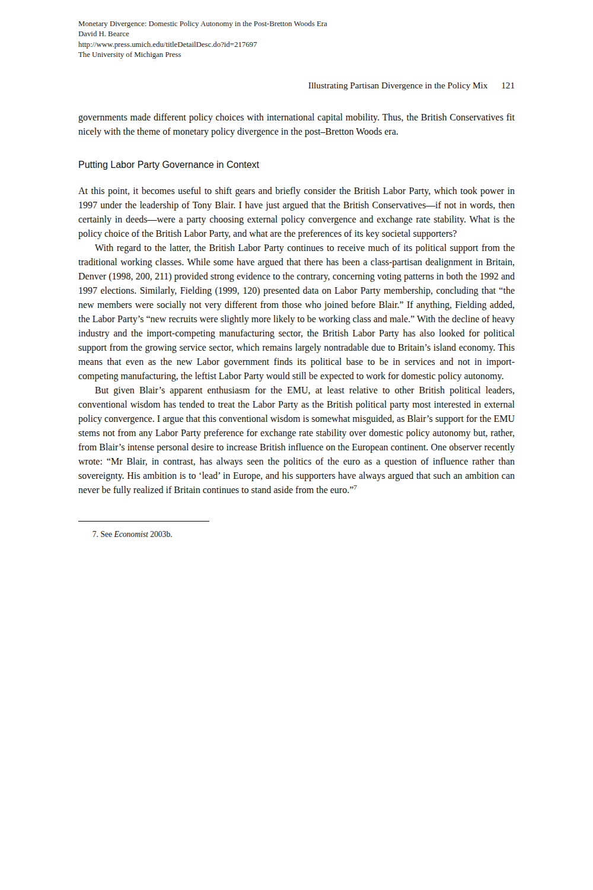Monetary Divergence: Domestic Policy Autonomy in the Post-Bretton Woods Era David H. Bearce http://www.press.umich.edu/titleDetailDesc.do?id=217697 The University of Michigan Press
Illustrating Partisan Divergence in the Policy Mix121
governments made different policy choices with international capital mobility. Thus, the British Conservatives fit nicely with the theme of monetary policy divergence in the post–Bretton Woods era.
Putting Labor Party Governance in Context
At this point, it becomes useful to shift gears and briefly consider the British Labor Party, which took power in 1997 under the leadership of Tony Blair. I have just argued that the British Conservatives—if not in words, then certainly in deeds—were a party choosing external policy convergence and exchange rate stability. What is the policy choice of the British Labor Party, and what are the preferences of its key societal supporters?
With regard to the latter, the British Labor Party continues to receive much of its political support from the traditional working classes. While some have argued that there has been a class-partisan dealignment in Britain, Denver (1998, 200, 211) provided strong evidence to the contrary, concerning voting patterns in both the 1992 and 1997 elections. Similarly, Fielding (1999, 120) presented data on Labor Party membership, concluding that “the new members were socially not very different from those who joined before Blair.” If anything, Fielding added, the Labor Party’s “new recruits were slightly more likely to be working class and male.” With the decline of heavy industry and the import-competing manufacturing sector, the British Labor Party has also looked for political support from the growing service sector, which remains largely nontradable due to Britain’s island economy. This means that even as the new Labor government finds its political base to be in services and not in import-competing manufacturing, the leftist Labor Party would still be expected to work for domestic policy autonomy.
But given Blair’s apparent enthusiasm for the EMU, at least relative to other British political leaders, conventional wisdom has tended to treat the Labor Party as the British political party most interested in external policy convergence. I argue that this conventional wisdom is somewhat misguided, as Blair’s support for the EMU stems not from any Labor Party preference for exchange rate stability over domestic policy autonomy but, rather, from Blair’s intense personal desire to increase British influence on the European continent. One observer recently wrote: “Mr Blair, in contrast, has always seen the politics of the euro as a question of influence rather than sovereignty. His ambition is to ‘lead’ in Europe, and his supporters have always argued that such an ambition can never be fully realized if Britain continues to stand aside from the euro.”7
7. See Economist 2003b.